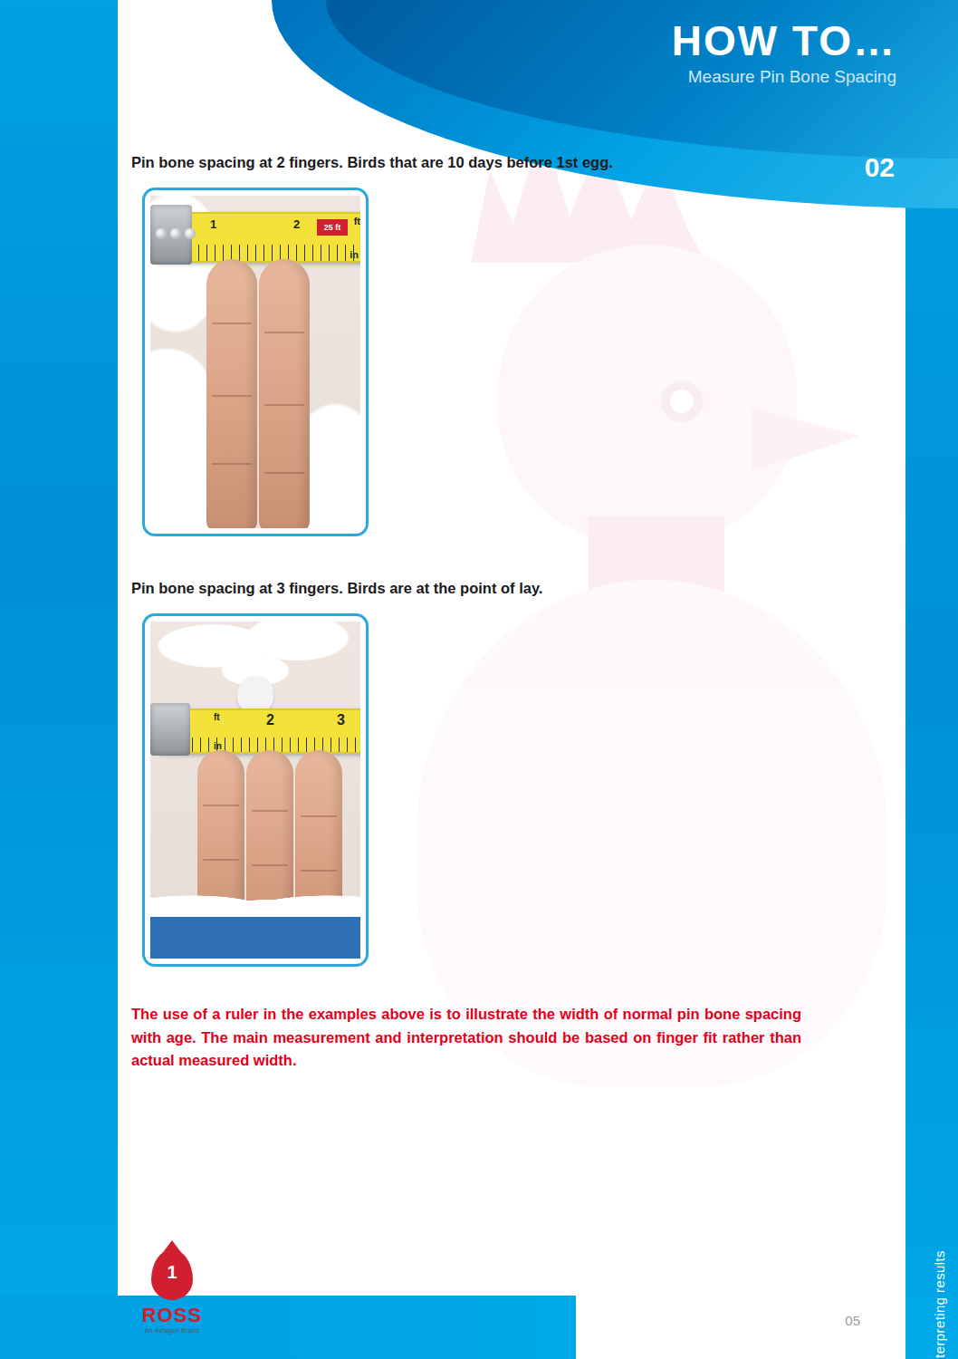How to…
Measure Pin Bone Spacing
02
Pin bone spacing at 2 fingers. Birds that are 10 days before 1st egg.
1 2 ft in 25 ft
Pin bone spacing at 3 fingers. Birds are at the point of lay.
ft in 2 3
The use of a ruler in the examples above is to illustrate the width of normal pin bone spacing with age. The main measurement and interpretation should be based on finger fit rather than actual measured width.
1
ROSS
An Aviagen Brand
05
Interpreting results